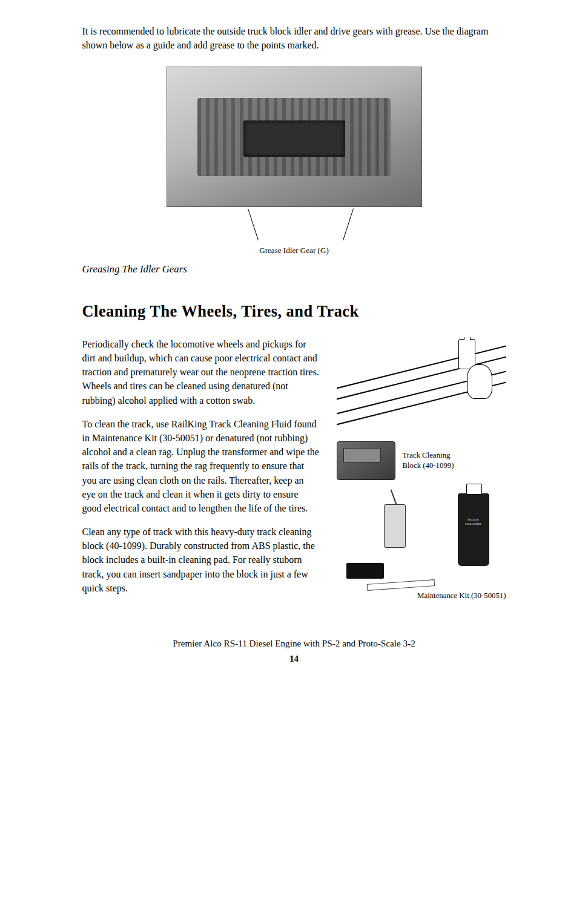It is recommended to lubricate the outside truck block idler and drive gears with grease. Use the diagram shown below as a guide and add grease to the points marked.
Grease Idler Gear (G)
Greasing The Idler Gears
Cleaning The Wheels, Tires, and Track
Periodically check the locomotive wheels and pickups for dirt and buildup, which can cause poor electrical contact and traction and prematurely wear out the neoprene traction tires. Wheels and tires can be cleaned using denatured (not rubbing) alcohol applied with a cotton swab.
To clean the track, use RailKing Track Cleaning Fluid found in Maintenance Kit (30-50051) or denatured (not rubbing) alcohol and a clean rag. Unplug the transformer and wipe the rails of the track, turning the rag frequently to ensure that you are using clean cloth on the rails. Thereafter, keep an eye on the track and clean it when it gets dirty to ensure good electrical contact and to lengthen the life of the tires.
Clean any type of track with this heavy-duty track cleaning block (40-1099). Durably constructed from ABS plastic, the block includes a built-in cleaning pad. For really stuborn track, you can insert sandpaper into the block in just a few quick steps.
Track Cleaning
Block (40-1099)
Maintenance Kit (30-50051)
Premier Alco RS-11 Diesel Engine with PS-2 and Proto-Scale 3-2
14